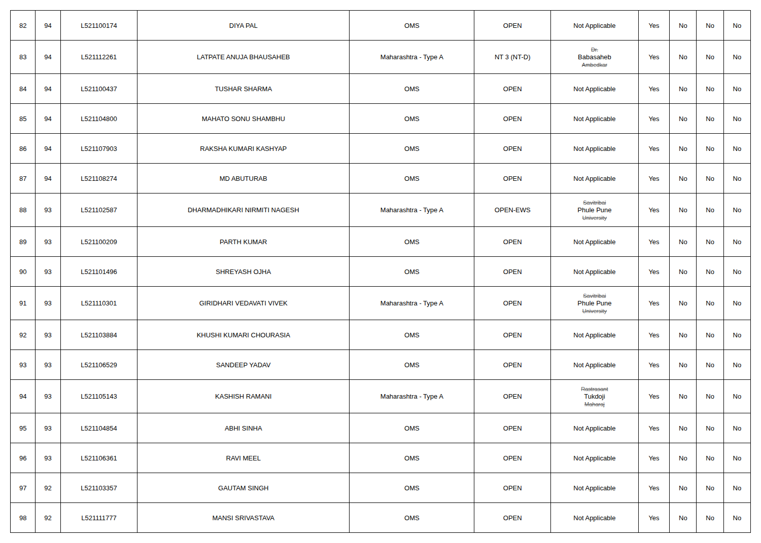| 82 | 94 | L521100174 | DIYA PAL | OMS | OPEN | Not Applicable | Yes | No | No | No |
| 83 | 94 | L521112261 | LATPATE ANUJA BHAUSAHEB | Maharashtra - Type A | NT 3 (NT-D) | Dr. Babasaheb Ambedkar | Yes | No | No | No |
| 84 | 94 | L521100437 | TUSHAR SHARMA | OMS | OPEN | Not Applicable | Yes | No | No | No |
| 85 | 94 | L521104800 | MAHATO SONU SHAMBHU | OMS | OPEN | Not Applicable | Yes | No | No | No |
| 86 | 94 | L521107903 | RAKSHA KUMARI KASHYAP | OMS | OPEN | Not Applicable | Yes | No | No | No |
| 87 | 94 | L521108274 | MD ABUTURAB | OMS | OPEN | Not Applicable | Yes | No | No | No |
| 88 | 93 | L521102587 | DHARMADHIKARI NIRMITI NAGESH | Maharashtra - Type A | OPEN-EWS | Savitribai Phule Pune University | Yes | No | No | No |
| 89 | 93 | L521100209 | PARTH KUMAR | OMS | OPEN | Not Applicable | Yes | No | No | No |
| 90 | 93 | L521101496 | SHREYASH OJHA | OMS | OPEN | Not Applicable | Yes | No | No | No |
| 91 | 93 | L521110301 | GIRIDHARI VEDAVATI VIVEK | Maharashtra - Type A | OPEN | Savitribai Phule Pune University | Yes | No | No | No |
| 92 | 93 | L521103884 | KHUSHI KUMARI CHOURASIA | OMS | OPEN | Not Applicable | Yes | No | No | No |
| 93 | 93 | L521106529 | SANDEEP YADAV | OMS | OPEN | Not Applicable | Yes | No | No | No |
| 94 | 93 | L521105143 | KASHISH RAMANI | Maharashtra - Type A | OPEN | Rastrasant Tukdoji Maharaj | Yes | No | No | No |
| 95 | 93 | L521104854 | ABHI SINHA | OMS | OPEN | Not Applicable | Yes | No | No | No |
| 96 | 93 | L521106361 | RAVI MEEL | OMS | OPEN | Not Applicable | Yes | No | No | No |
| 97 | 92 | L521103357 | GAUTAM SINGH | OMS | OPEN | Not Applicable | Yes | No | No | No |
| 98 | 92 | L521111777 | MANSI SRIVASTAVA | OMS | OPEN | Not Applicable | Yes | No | No | No |